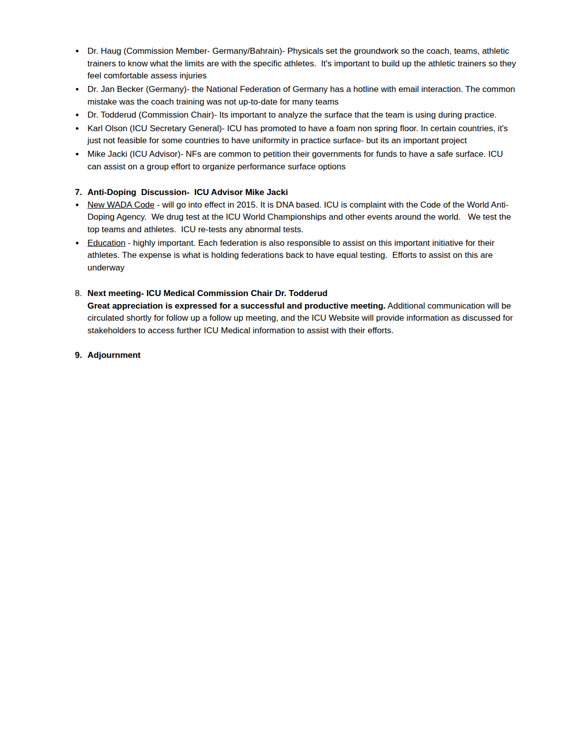Dr. Haug (Commission Member- Germany/Bahrain)- Physicals set the groundwork so the coach, teams, athletic trainers to know what the limits are with the specific athletes. It's important to build up the athletic trainers so they feel comfortable assess injuries
Dr. Jan Becker (Germany)- the National Federation of Germany has a hotline with email interaction. The common mistake was the coach training was not up-to-date for many teams
Dr. Todderud (Commission Chair)- Its important to analyze the surface that the team is using during practice.
Karl Olson (ICU Secretary General)- ICU has promoted to have a foam non spring floor. In certain countries, it's just not feasible for some countries to have uniformity in practice surface- but its an important project
Mike Jacki (ICU Advisor)- NFs are common to petition their governments for funds to have a safe surface. ICU can assist on a group effort to organize performance surface options
Anti-Doping Discussion- ICU Advisor Mike Jacki
New WADA Code - will go into effect in 2015. It is DNA based. ICU is complaint with the Code of the World Anti-Doping Agency. We drug test at the ICU World Championships and other events around the world. We test the top teams and athletes. ICU re-tests any abnormal tests.
Education - highly important. Each federation is also responsible to assist on this important initiative for their athletes. The expense is what is holding federations back to have equal testing. Efforts to assist on this are underway
Next meeting- ICU Medical Commission Chair Dr. Todderud
Great appreciation is expressed for a successful and productive meeting. Additional communication will be circulated shortly for follow up a follow up meeting, and the ICU Website will provide information as discussed for stakeholders to access further ICU Medical information to assist with their efforts.
Adjournment